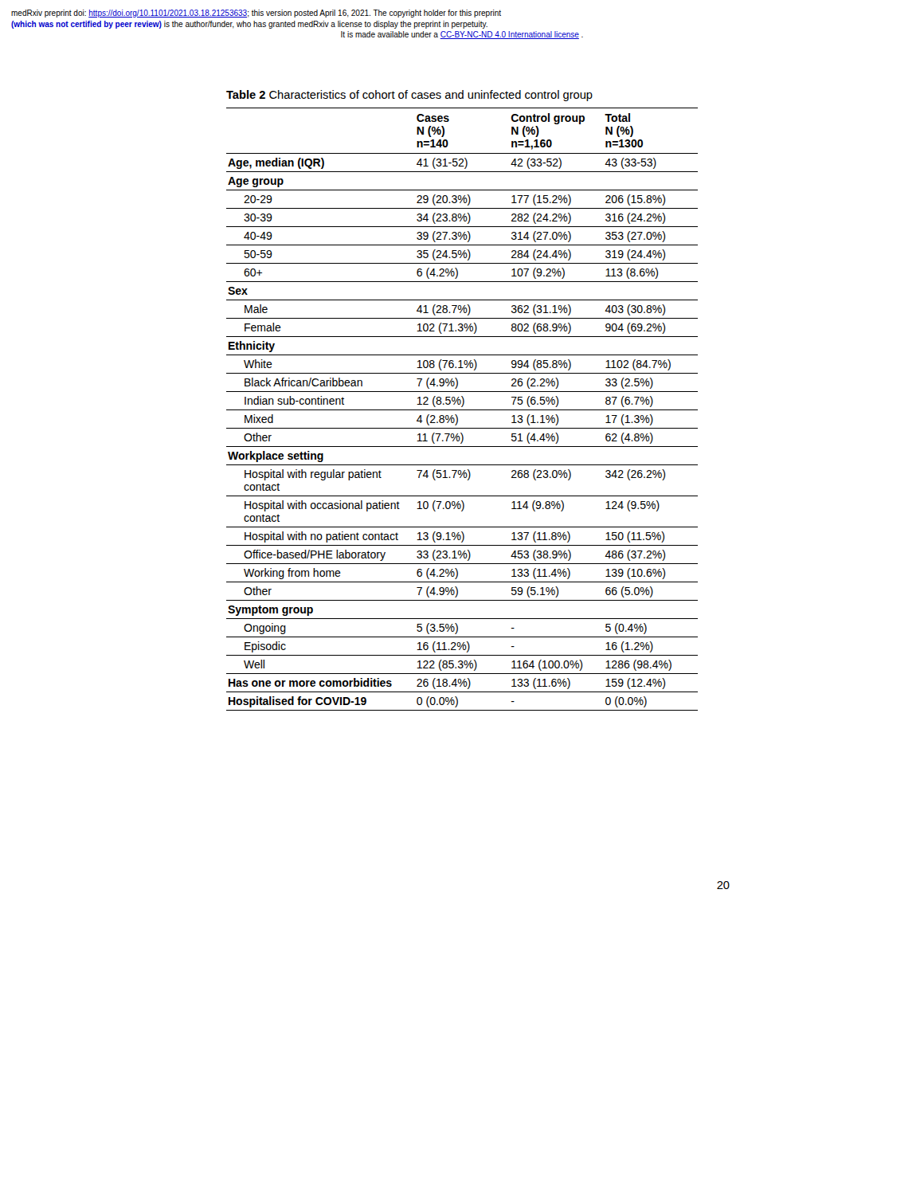medRxiv preprint doi: https://doi.org/10.1101/2021.03.18.21253633; this version posted April 16, 2021. The copyright holder for this preprint
(which was not certified by peer review) is the author/funder, who has granted medRxiv a license to display the preprint in perpetuity.
It is made available under a CC-BY-NC-ND 4.0 International license .
Table 2 Characteristics of cohort of cases and uninfected control group
| | Cases N (%) n=140 | Control group N (%) n=1,160 | Total N (%) n=1300 |
| --- | --- | --- | --- |
| Age, median (IQR) | 41 (31-52) | 42 (33-52) | 43 (33-53) |
| Age group |
| 20-29 | 29 (20.3%) | 177 (15.2%) | 206 (15.8%) |
| 30-39 | 34 (23.8%) | 282 (24.2%) | 316 (24.2%) |
| 40-49 | 39 (27.3%) | 314 (27.0%) | 353 (27.0%) |
| 50-59 | 35 (24.5%) | 284 (24.4%) | 319 (24.4%) |
| 60+ | 6 (4.2%) | 107 (9.2%) | 113 (8.6%) |
| Sex |
| Male | 41 (28.7%) | 362 (31.1%) | 403 (30.8%) |
| Female | 102 (71.3%) | 802 (68.9%) | 904 (69.2%) |
| Ethnicity |
| White | 108 (76.1%) | 994 (85.8%) | 1102 (84.7%) |
| Black African/Caribbean | 7 (4.9%) | 26 (2.2%) | 33 (2.5%) |
| Indian sub-continent | 12 (8.5%) | 75 (6.5%) | 87 (6.7%) |
| Mixed | 4 (2.8%) | 13 (1.1%) | 17 (1.3%) |
| Other | 11 (7.7%) | 51 (4.4%) | 62 (4.8%) |
| Workplace setting |
| Hospital with regular patient contact | 74 (51.7%) | 268 (23.0%) | 342 (26.2%) |
| Hospital with occasional patient contact | 10 (7.0%) | 114 (9.8%) | 124 (9.5%) |
| Hospital with no patient contact | 13 (9.1%) | 137 (11.8%) | 150 (11.5%) |
| Office-based/PHE laboratory | 33 (23.1%) | 453 (38.9%) | 486 (37.2%) |
| Working from home | 6 (4.2%) | 133 (11.4%) | 139 (10.6%) |
| Other | 7 (4.9%) | 59 (5.1%) | 66 (5.0%) |
| Symptom group |
| Ongoing | 5 (3.5%) | - | 5 (0.4%) |
| Episodic | 16 (11.2%) | - | 16 (1.2%) |
| Well | 122 (85.3%) | 1164 (100.0%) | 1286 (98.4%) |
| Has one or more comorbidities | 26 (18.4%) | 133 (11.6%) | 159 (12.4%) |
| Hospitalised for COVID-19 | 0 (0.0%) | - | 0 (0.0%) |
20